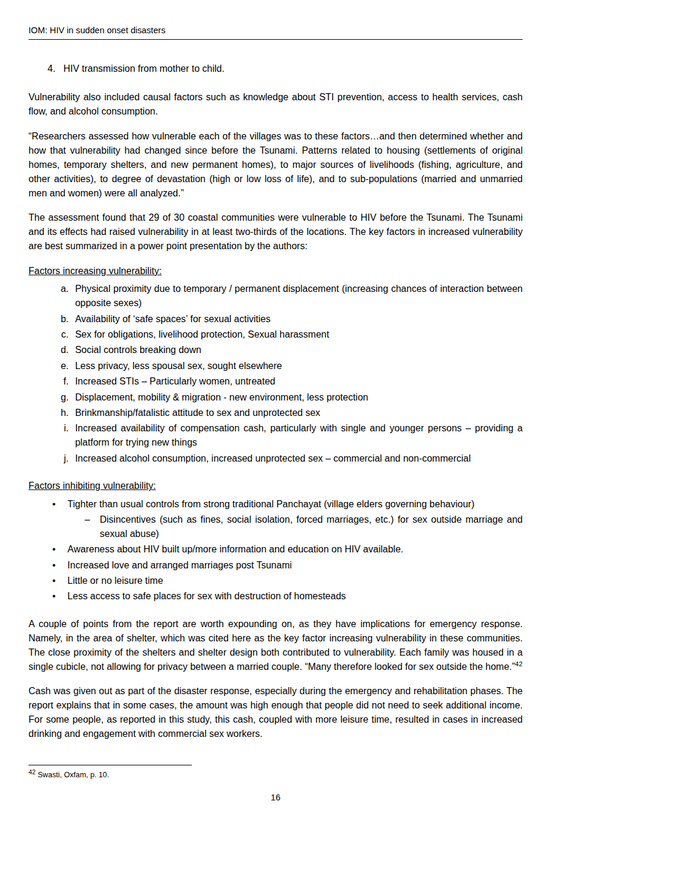IOM: HIV in sudden onset disasters
4. HIV transmission from mother to child.
Vulnerability also included causal factors such as knowledge about STI prevention, access to health services, cash flow, and alcohol consumption.
“Researchers assessed how vulnerable each of the villages was to these factors…and then determined whether and how that vulnerability had changed since before the Tsunami. Patterns related to housing (settlements of original homes, temporary shelters, and new permanent homes), to major sources of livelihoods (fishing, agriculture, and other activities), to degree of devastation (high or low loss of life), and to sub-populations (married and unmarried men and women) were all analyzed.”
The assessment found that 29 of 30 coastal communities were vulnerable to HIV before the Tsunami. The Tsunami and its effects had raised vulnerability in at least two-thirds of the locations. The key factors in increased vulnerability are best summarized in a power point presentation by the authors:
Factors increasing vulnerability:
Physical proximity due to temporary / permanent displacement (increasing chances of interaction between opposite sexes)
Availability of ‘safe spaces’ for sexual activities
Sex for obligations, livelihood protection, Sexual harassment
Social controls breaking down
Less privacy, less spousal sex, sought elsewhere
Increased STIs – Particularly women, untreated
Displacement, mobility & migration - new environment, less protection
Brinkmanship/fatalistic attitude to sex and unprotected sex
Increased availability of compensation cash, particularly with single and younger persons – providing a platform for trying new things
Increased alcohol consumption, increased unprotected sex – commercial and non-commercial
Factors inhibiting vulnerability:
Tighter than usual controls from strong traditional Panchayat (village elders governing behaviour)
Disincentives (such as fines, social isolation, forced marriages, etc.) for sex outside marriage and sexual abuse)
Awareness about HIV built up/more information and education on HIV available.
Increased love and arranged marriages post Tsunami
Little or no leisure time
Less access to safe places for sex with destruction of homesteads
A couple of points from the report are worth expounding on, as they have implications for emergency response. Namely, in the area of shelter, which was cited here as the key factor increasing vulnerability in these communities. The close proximity of the shelters and shelter design both contributed to vulnerability. Each family was housed in a single cubicle, not allowing for privacy between a married couple. “Many therefore looked for sex outside the home.”42
Cash was given out as part of the disaster response, especially during the emergency and rehabilitation phases. The report explains that in some cases, the amount was high enough that people did not need to seek additional income. For some people, as reported in this study, this cash, coupled with more leisure time, resulted in cases in increased drinking and engagement with commercial sex workers.
42 Swasti, Oxfam, p. 10.
16